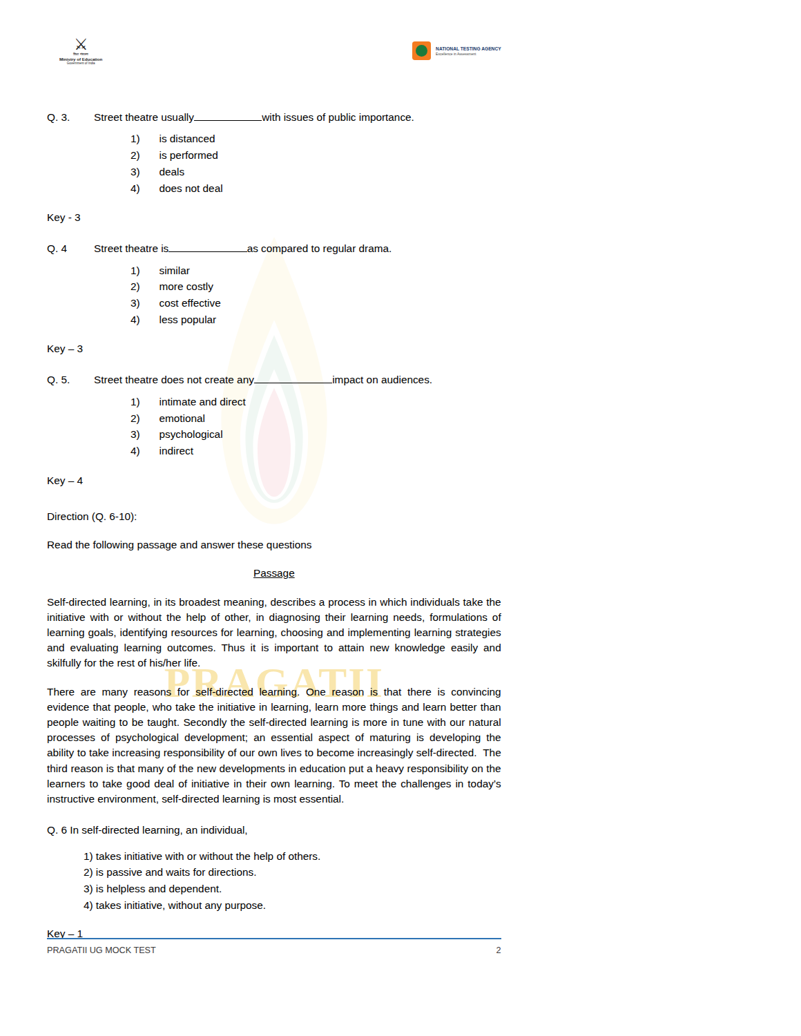PRAGATII
⚔ शिक्षा मंत्रालय Ministry of Education Government of India
NATIONAL TESTING AGENCY Excellence in Assessment
Q. 3.
Street theatre usually with issues of public importance.
1) is distanced
2) is performed
3) deals
4) does not deal
Key - 3
Q. 4
Street theatre is as compared to regular drama.
1) similar
2) more costly
3) cost effective
4) less popular
Key – 3
Q. 5.
Street theatre does not create any impact on audiences.
1) intimate and direct
2) emotional
3) psychological
4) indirect
Key – 4
Direction (Q. 6-10):
Read the following passage and answer these questions
Passage
Self-directed learning, in its broadest meaning, describes a process in which individuals take the initiative with or without the help of other, in diagnosing their learning needs, formulations of learning goals, identifying resources for learning, choosing and implementing learning strategies and evaluating learning outcomes. Thus it is important to attain new knowledge easily and skilfully for the rest of his/her life.
There are many reasons for self-directed learning. One reason is that there is convincing evidence that people, who take the initiative in learning, learn more things and learn better than people waiting to be taught. Secondly the self-directed learning is more in tune with our natural processes of psychological development; an essential aspect of maturing is developing the ability to take increasing responsibility of our own lives to become increasingly self-directed. The third reason is that many of the new developments in education put a heavy responsibility on the learners to take good deal of initiative in their own learning. To meet the challenges in today’s instructive environment, self-directed learning is most essential.
Q. 6 In self-directed learning, an individual,
1) takes initiative with or without the help of others.
2) is passive and waits for directions.
3) is helpless and dependent.
4) takes initiative, without any purpose.
Key – 1
PRAGATII UG MOCK TEST 2